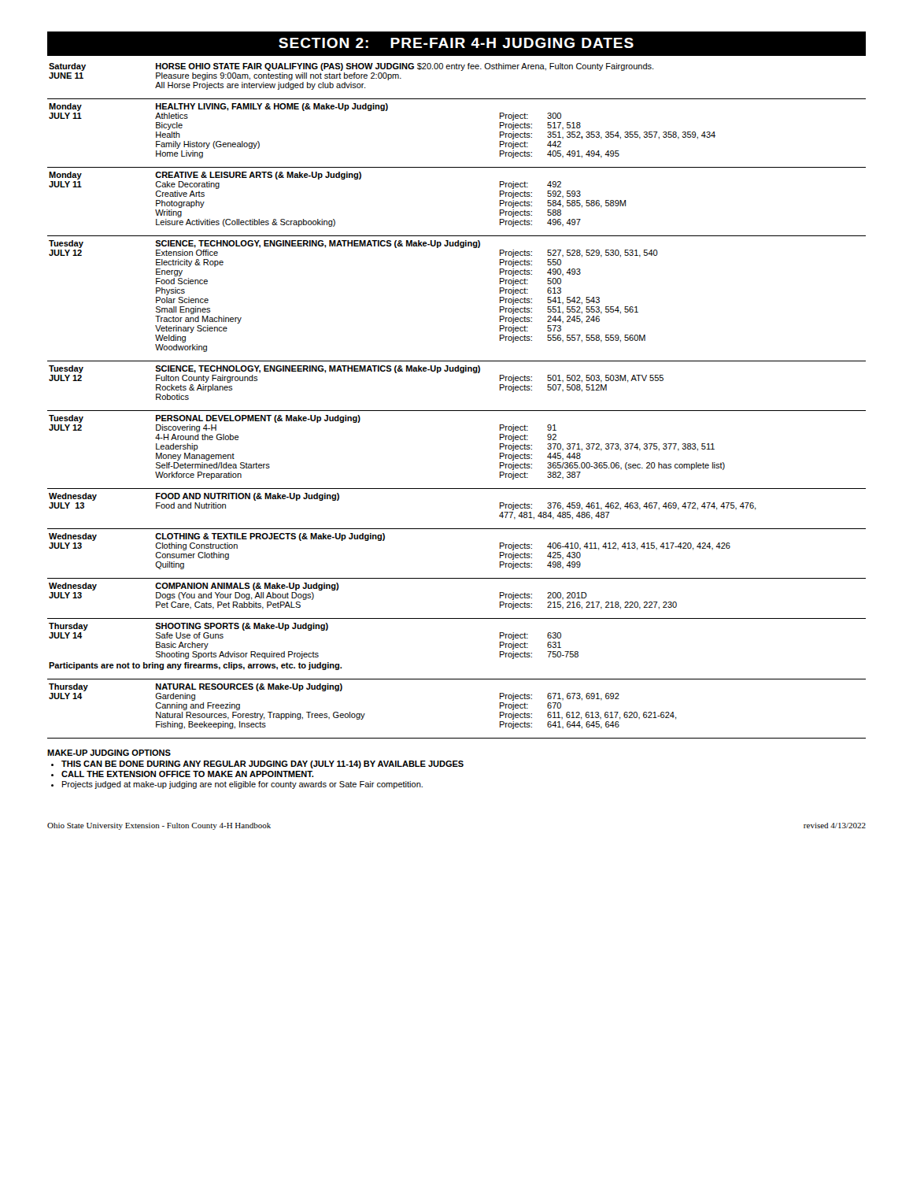SECTION 2: PRE-FAIR 4-H JUDGING DATES
| Saturday JUNE 11 | HORSE OHIO STATE FAIR QUALIFYING (PAS) SHOW JUDGING $20.00 entry fee. Osthimer Arena, Fulton County Fairgrounds. Pleasure begins 9:00am, contesting will not start before 2:00pm. All Horse Projects are interview judged by club advisor. |
| Monday JULY 11 | HEALTHY LIVING, FAMILY & HOME (& Make-Up Judging) Athletics Bicycle Health Family History (Genealogy) Home Living | Project: 300 Projects: 517, 518 Projects: 351, 352 , 353, 354, 355, 357, 358, 359, 434 Project: 442 Projects: 405, 491, 494, 495 |
| Monday JULY 11 | CREATIVE & LEISURE ARTS (& Make-Up Judging) Cake Decorating Creative Arts Photography Writing Leisure Activities (Collectibles & Scrapbooking) | Project: 492 Projects: 592, 593 Projects: 584, 585, 586, 589M Projects: 588 Projects: 496, 497 |
| Tuesday JULY 12 | SCIENCE, TECHNOLOGY, ENGINEERING, MATHEMATICS (& Make-Up Judging) Extension Office Electricity & Rope Energy Food Science Physics Polar Science Small Engines Tractor and Machinery Veterinary Science Welding Woodworking | Projects: 527, 528, 529, 530, 531, 540 Projects: 550 Projects: 490, 493 Project: 500 Project: 613 Projects: 541, 542, 543 Projects: 551, 552, 553, 554, 561 Projects: 244, 245, 246 Project: 573 Projects: 556, 557, 558, 559, 560M |
| Tuesday JULY 12 | SCIENCE, TECHNOLOGY, ENGINEERING, MATHEMATICS (& Make-Up Judging) Fulton County Fairgrounds Rockets & Airplanes Robotics | Projects: 501, 502, 503, 503M, ATV 555 Projects: 507, 508, 512M |
| Tuesday JULY 12 | PERSONAL DEVELOPMENT (& Make-Up Judging) Discovering 4-H 4-H Around the Globe Leadership Money Management Self-Determined/Idea Starters Workforce Preparation | Project: 91 Project: 92 Projects: 370, 371, 372, 373, 374, 375, 377, 383, 511 Projects: 445, 448 Projects: 365/365.00-365.06, (sec. 20 has complete list) Project: 382, 387 |
| Wednesday JULY 13 | FOOD AND NUTRITION (& Make-Up Judging) Food and Nutrition | Projects: 376, 459, 461, 462, 463, 467, 469, 472, 474, 475, 476, 477, 481, 484, 485, 486, 487 |
| Wednesday JULY 13 | CLOTHING & TEXTILE PROJECTS (& Make-Up Judging) Clothing Construction Consumer Clothing Quilting | Projects: 406-410, 411, 412, 413, 415, 417-420, 424, 426 Projects: 425, 430 Projects: 498, 499 |
| Wednesday JULY 13 | COMPANION ANIMALS (& Make-Up Judging) Dogs (You and Your Dog, All About Dogs) Pet Care, Cats, Pet Rabbits, PetPALS | Projects: 200, 201D Projects: 215, 216, 217, 218, 220, 227, 230 |
| Thursday JULY 14 | SHOOTING SPORTS (& Make-Up Judging) Safe Use of Guns Basic Archery Shooting Sports Advisor Required Projects | Project: 630 Project: 631 Projects: 750-758 |
| Participants are not to bring any firearms, clips, arrows, etc. to judging. |
| Thursday JULY 14 | NATURAL RESOURCES (& Make-Up Judging) Gardening Canning and Freezing Natural Resources, Forestry, Trapping, Trees, Geology Fishing, Beekeeping, Insects | Projects: 671, 673, 691, 692 Project: 670 Projects: 611, 612, 613, 617, 620, 621-624, Projects: 641, 644, 645, 646 |
MAKE-UP JUDGING OPTIONS
THIS CAN BE DONE DURING ANY REGULAR JUDGING DAY (JULY 11-14) BY AVAILABLE JUDGES
CALL THE EXTENSION OFFICE TO MAKE AN APPOINTMENT.
Projects judged at make-up judging are not eligible for county awards or Sate Fair competition.
Ohio State University Extension - Fulton County 4-H Handbook revised 4/13/2022